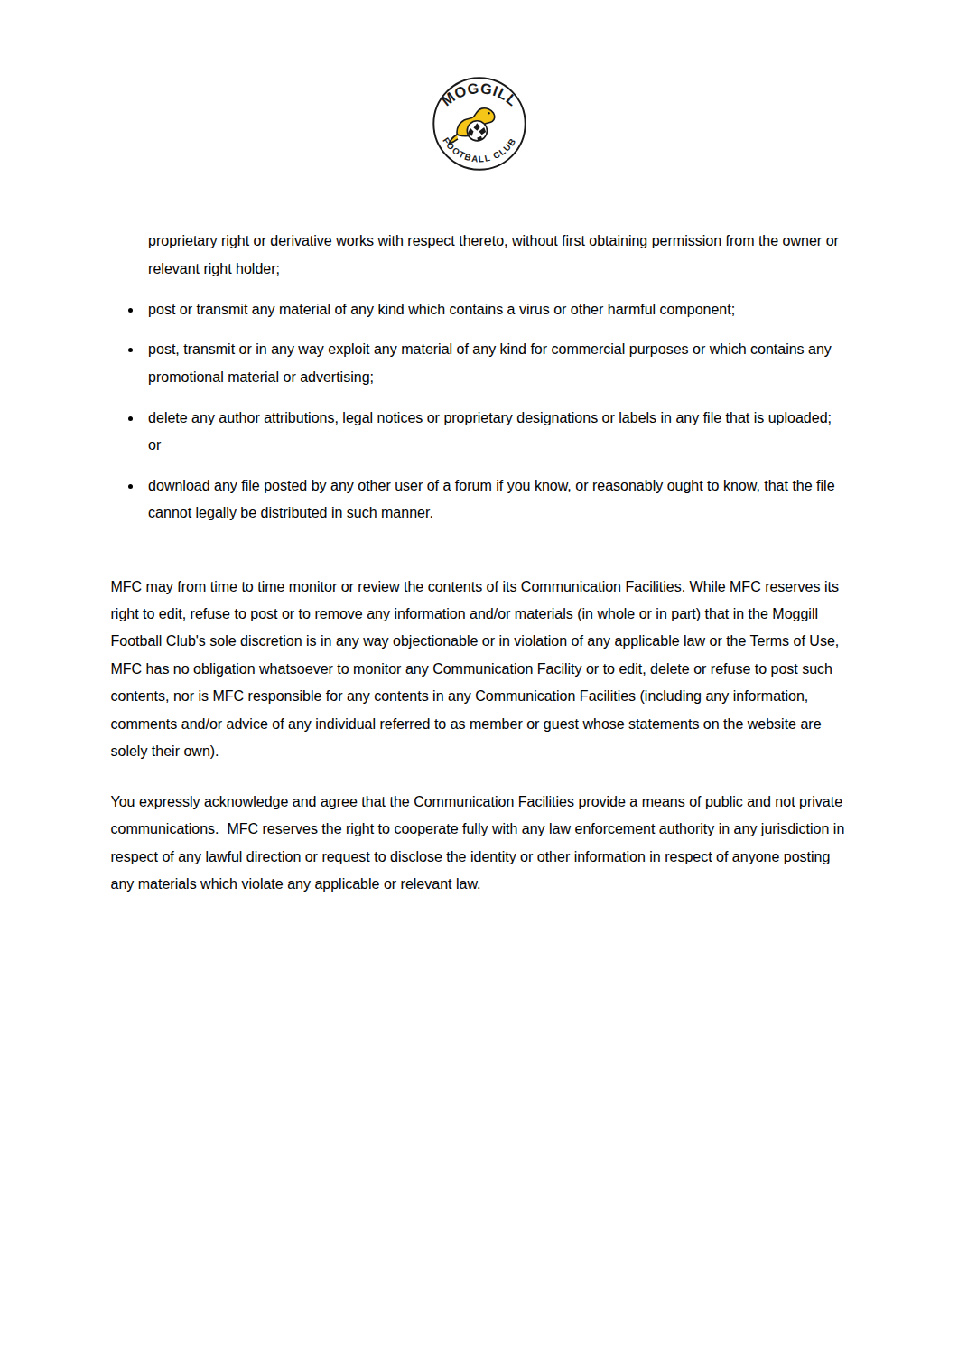MOGGILL FOOTBALL CLUB
proprietary right or derivative works with respect thereto, without first obtaining permission from the owner or relevant right holder;
post or transmit any material of any kind which contains a virus or other harmful component;
post, transmit or in any way exploit any material of any kind for commercial purposes or which contains any promotional material or advertising;
delete any author attributions, legal notices or proprietary designations or labels in any file that is uploaded; or
download any file posted by any other user of a forum if you know, or reasonably ought to know, that the file cannot legally be distributed in such manner.
MFC may from time to time monitor or review the contents of its Communication Facilities. While MFC reserves its right to edit, refuse to post or to remove any information and/or materials (in whole or in part) that in the Moggill Football Club's sole discretion is in any way objectionable or in violation of any applicable law or the Terms of Use, MFC has no obligation whatsoever to monitor any Communication Facility or to edit, delete or refuse to post such contents, nor is MFC responsible for any contents in any Communication Facilities (including any information, comments and/or advice of any individual referred to as member or guest whose statements on the website are solely their own).
You expressly acknowledge and agree that the Communication Facilities provide a means of public and not private communications. MFC reserves the right to cooperate fully with any law enforcement authority in any jurisdiction in respect of any lawful direction or request to disclose the identity or other information in respect of anyone posting any materials which violate any applicable or relevant law.